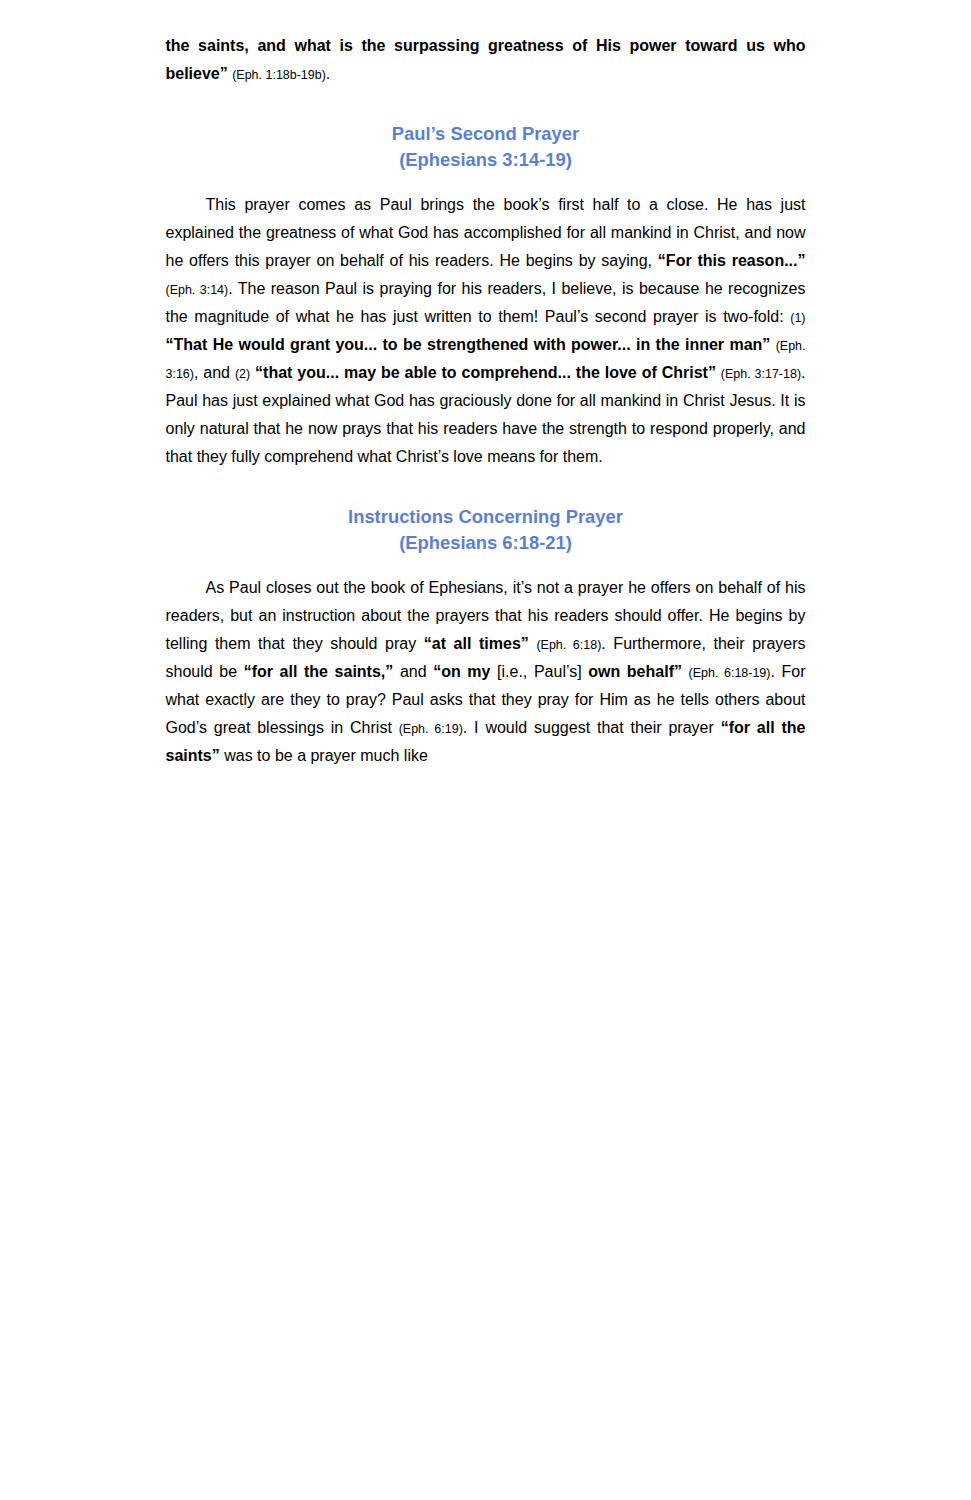the saints, and what is the surpassing greatness of His power toward us who believe” (Eph. 1:18b-19b).
Paul’s Second Prayer
(Ephesians 3:14-19)
This prayer comes as Paul brings the book’s first half to a close. He has just explained the greatness of what God has accomplished for all mankind in Christ, and now he offers this prayer on behalf of his readers. He begins by saying, “For this reason...” (Eph. 3:14). The reason Paul is praying for his readers, I believe, is because he recognizes the magnitude of what he has just written to them! Paul’s second prayer is two-fold: (1) “That He would grant you... to be strengthened with power... in the inner man” (Eph. 3:16), and (2) “that you... may be able to comprehend... the love of Christ” (Eph. 3:17-18). Paul has just explained what God has graciously done for all mankind in Christ Jesus. It is only natural that he now prays that his readers have the strength to respond properly, and that they fully comprehend what Christ’s love means for them.
Instructions Concerning Prayer
(Ephesians 6:18-21)
As Paul closes out the book of Ephesians, it’s not a prayer he offers on behalf of his readers, but an instruction about the prayers that his readers should offer. He begins by telling them that they should pray “at all times” (Eph. 6:18). Furthermore, their prayers should be “for all the saints,” and “on my [i.e., Paul’s] own behalf” (Eph. 6:18-19). For what exactly are they to pray? Paul asks that they pray for Him as he tells others about God’s great blessings in Christ (Eph. 6:19). I would suggest that their prayer “for all the saints” was to be a prayer much like